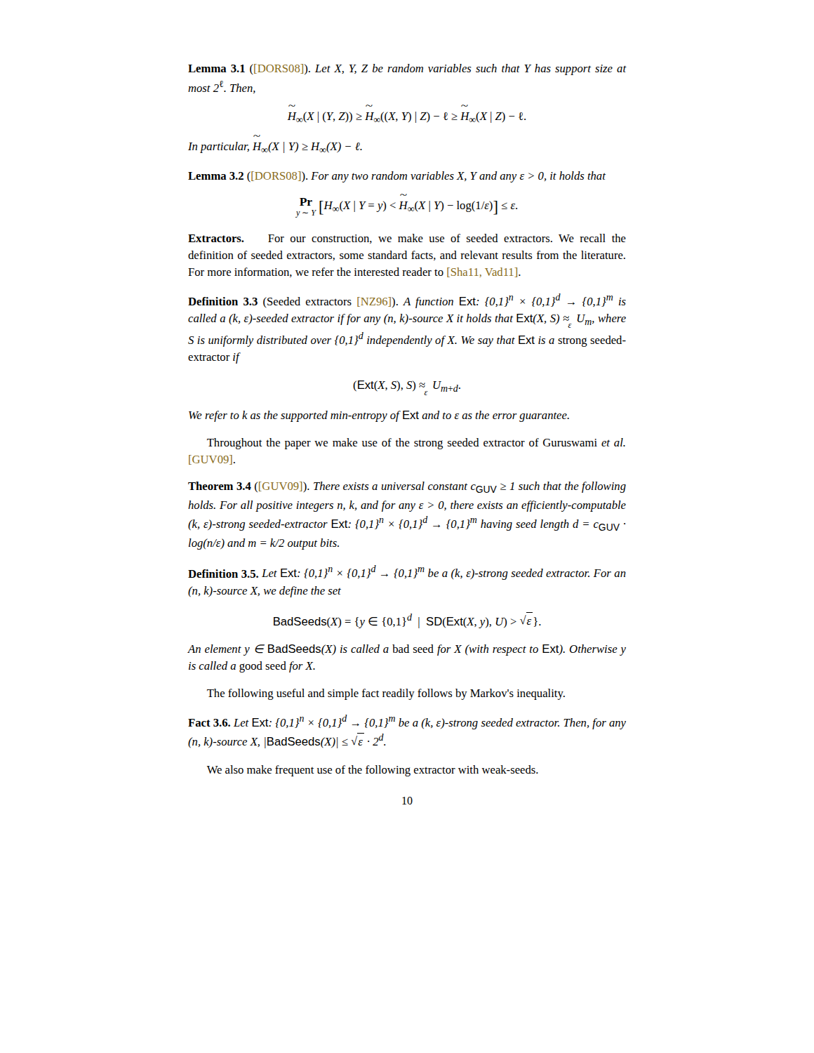Lemma 3.1 ([DORS08]). Let X, Y, Z be random variables such that Y has support size at most 2ℓ. Then,
H∞(X | (Y, Z)) ≥ H∞((X, Y) | Z) − ℓ ≥ H∞(X | Z) − ℓ.
In particular, H∞(X | Y) ≥ H∞(X) − ℓ.
Lemma 3.2 ([DORS08]). For any two random variables X, Y and any ε > 0, it holds that
Pr y ∼ Y [H∞(X | Y = y) < H∞(X | Y) − log(1/ε)] ≤ ε.
Extractors. For our construction, we make use of seeded extractors. We recall the definition of seeded extractors, some standard facts, and relevant results from the literature. For more information, we refer the interested reader to [Sha11, Vad11].
Definition 3.3 (Seeded extractors [NZ96]). A function Ext: {0,1}n × {0,1}d → {0,1}m is called a (k, ε)-seeded extractor if for any (n, k)-source X it holds that Ext(X, S) ≈ε Um, where S is uniformly distributed over {0,1}d independently of X. We say that Ext is a strong seeded-extractor if
(Ext(X, S), S) ≈ε Um+d.
We refer to k as the supported min-entropy of Ext and to ε as the error guarantee.
Throughout the paper we make use of the strong seeded extractor of Guruswami et al. [GUV09].
Theorem 3.4 ([GUV09]). There exists a universal constant cGUV ≥ 1 such that the following holds. For all positive integers n, k, and for any ε > 0, there exists an efficiently-computable (k, ε)-strong seeded-extractor Ext: {0,1}n × {0,1}d → {0,1}m having seed length d = cGUV · log(n/ε) and m = k/2 output bits.
Definition 3.5. Let Ext: {0,1}n × {0,1}d → {0,1}m be a (k, ε)-strong seeded extractor. For an (n, k)-source X, we define the set
BadSeeds(X) = {y ∈ {0,1}d | SD(Ext(X, y), U) > ε}.
An element y ∈ BadSeeds(X) is called a bad seed for X (with respect to Ext). Otherwise y is called a good seed for X.
The following useful and simple fact readily follows by Markov's inequality.
Fact 3.6. Let Ext: {0,1}n × {0,1}d → {0,1}m be a (k, ε)-strong seeded extractor. Then, for any (n, k)-source X, |BadSeeds(X)| ≤ ε · 2d.
We also make frequent use of the following extractor with weak-seeds.
10